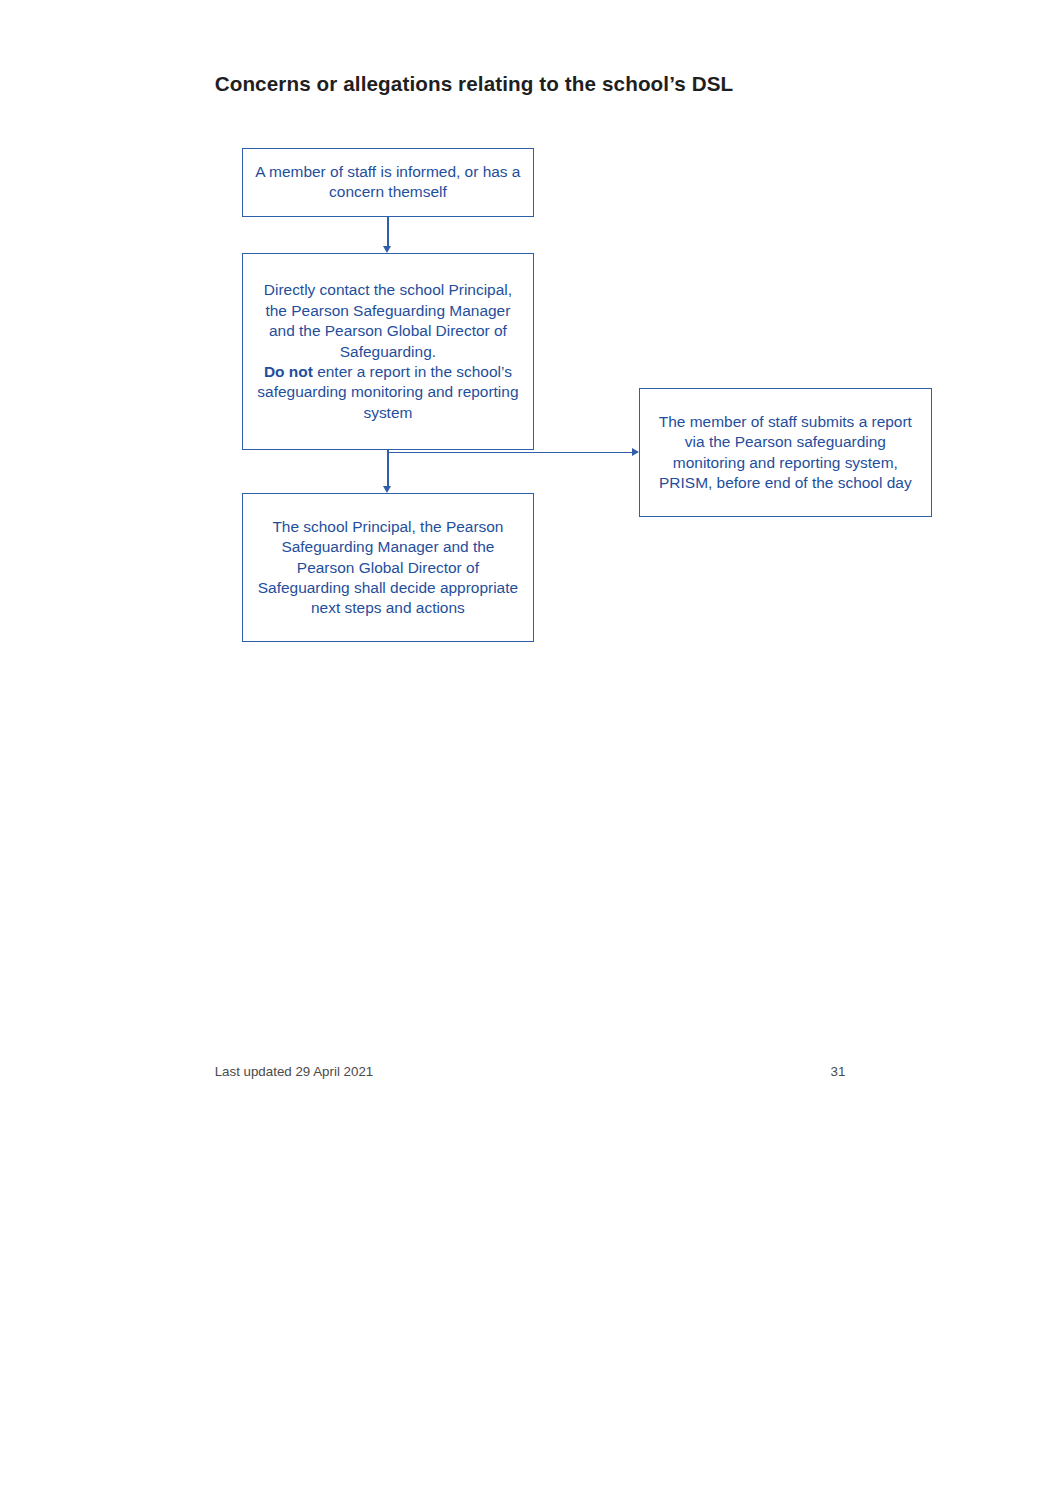Concerns or allegations relating to the school’s DSL
A member of staff is informed, or has a concern themself
Directly contact the school Principal, the Pearson Safeguarding Manager and the Pearson Global Director of Safeguarding.
Do not enter a report in the school’s safeguarding monitoring and reporting system
The member of staff submits a report via the Pearson safeguarding monitoring and reporting system, PRISM, before end of the school day
The school Principal, the Pearson Safeguarding Manager and the Pearson Global Director of Safeguarding shall decide appropriate next steps and actions
Last updated 29 April 2021 31